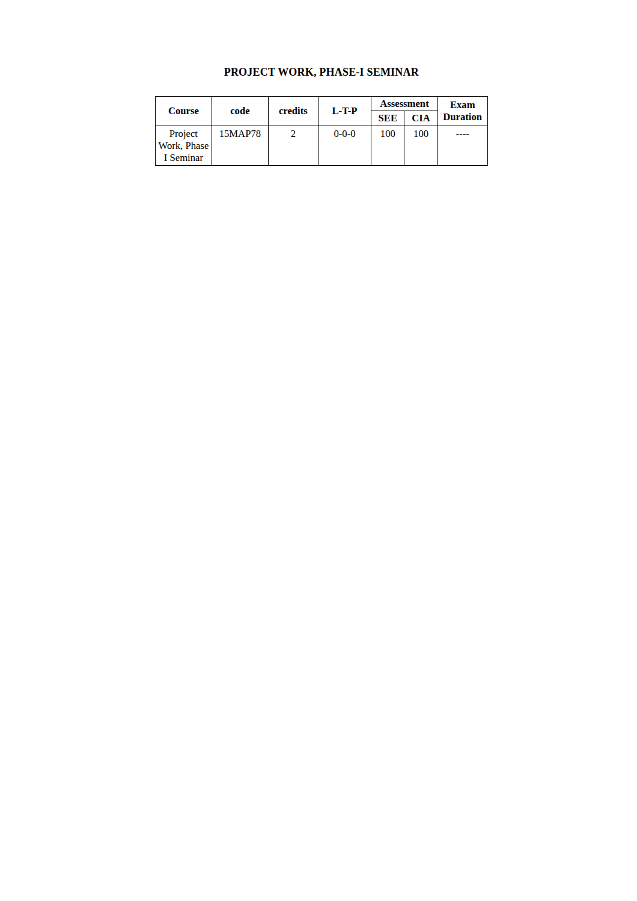PROJECT WORK, PHASE-I SEMINAR
| Course | code | credits | L-T-P | Assessment | Exam Duration |
| --- | --- | --- | --- | --- | --- |
| SEE | CIA |
| Project Work, Phase I Seminar | 15MAP78 | 2 | 0-0-0 | 100 | 100 | ---- |